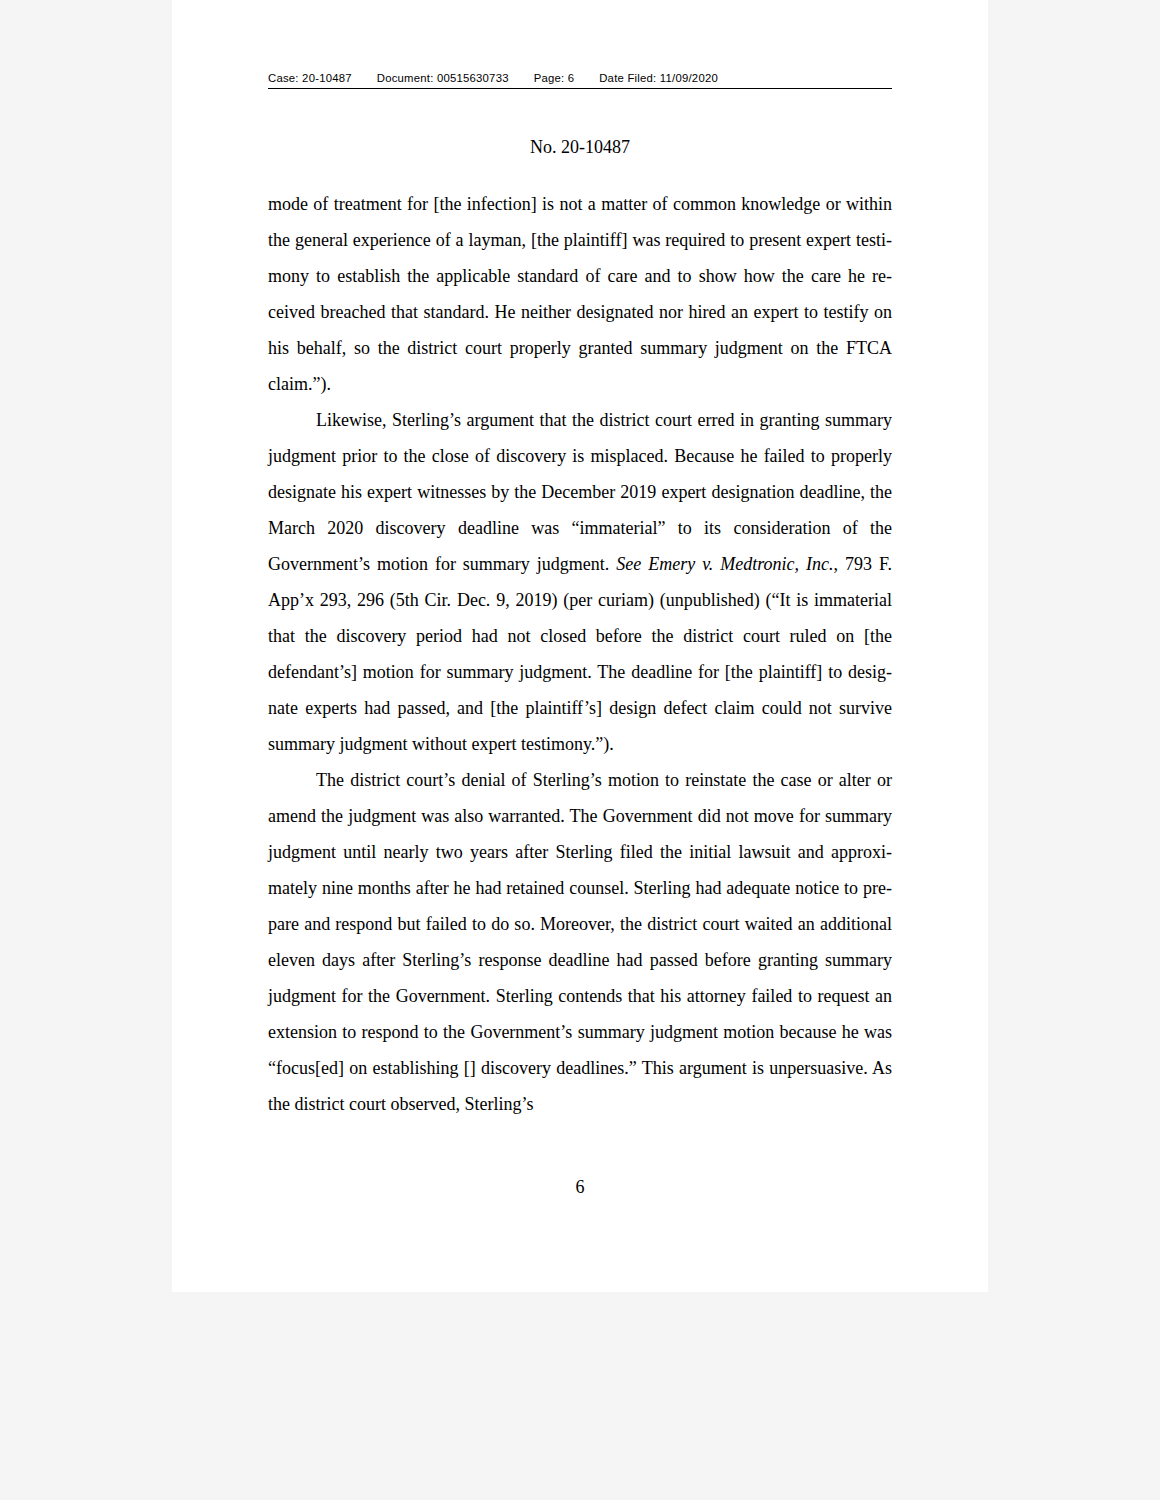Case: 20-10487 Document: 00515630733 Page: 6 Date Filed: 11/09/2020
No. 20-10487
mode of treatment for [the infection] is not a matter of common knowledge or within the general experience of a layman, [the plaintiff] was required to present expert testimony to establish the applicable standard of care and to show how the care he received breached that standard. He neither designated nor hired an expert to testify on his behalf, so the district court properly granted summary judgment on the FTCA claim.”).
Likewise, Sterling’s argument that the district court erred in granting summary judgment prior to the close of discovery is misplaced. Because he failed to properly designate his expert witnesses by the December 2019 expert designation deadline, the March 2020 discovery deadline was “immaterial” to its consideration of the Government’s motion for summary judgment. See Emery v. Medtronic, Inc., 793 F. App’x 293, 296 (5th Cir. Dec. 9, 2019) (per curiam) (unpublished) (“It is immaterial that the discovery period had not closed before the district court ruled on [the defendant’s] motion for summary judgment. The deadline for [the plaintiff] to designate experts had passed, and [the plaintiff’s] design defect claim could not survive summary judgment without expert testimony.”).
The district court’s denial of Sterling’s motion to reinstate the case or alter or amend the judgment was also warranted. The Government did not move for summary judgment until nearly two years after Sterling filed the initial lawsuit and approximately nine months after he had retained counsel. Sterling had adequate notice to prepare and respond but failed to do so. Moreover, the district court waited an additional eleven days after Sterling’s response deadline had passed before granting summary judgment for the Government. Sterling contends that his attorney failed to request an extension to respond to the Government’s summary judgment motion because he was “focus[ed] on establishing [] discovery deadlines.” This argument is unpersuasive. As the district court observed, Sterling’s
6